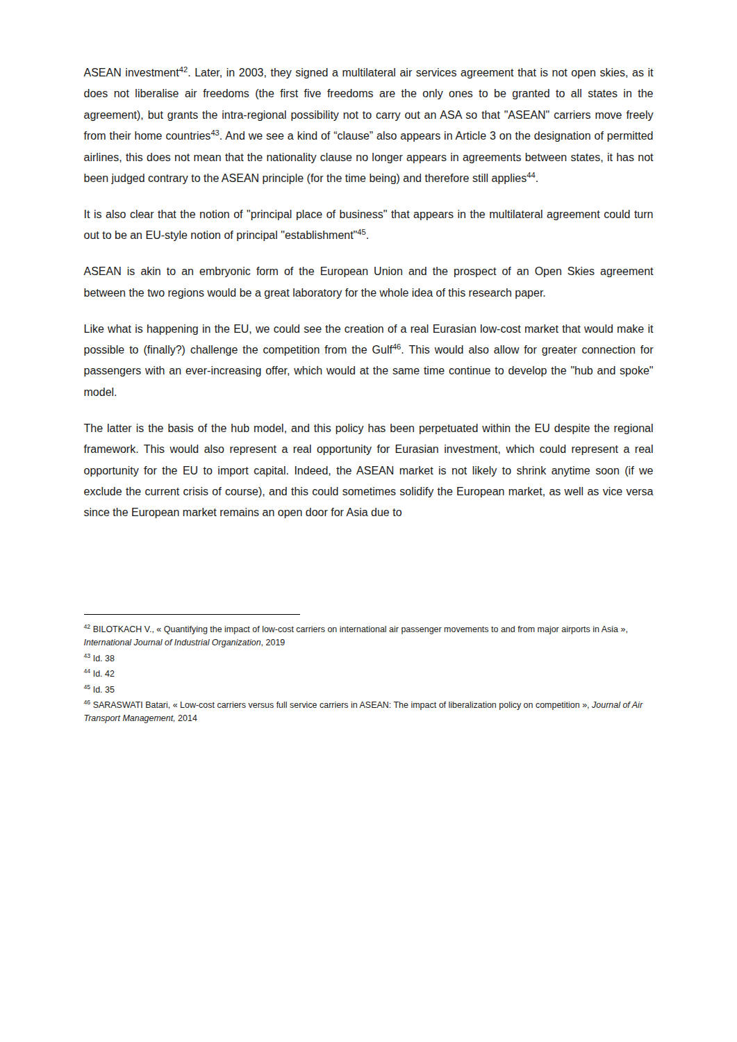ASEAN investment42. Later, in 2003, they signed a multilateral air services agreement that is not open skies, as it does not liberalise air freedoms (the first five freedoms are the only ones to be granted to all states in the agreement), but grants the intra-regional possibility not to carry out an ASA so that "ASEAN" carriers move freely from their home countries43. And we see a kind of “clause” also appears in Article 3 on the designation of permitted airlines, this does not mean that the nationality clause no longer appears in agreements between states, it has not been judged contrary to the ASEAN principle (for the time being) and therefore still applies44.
It is also clear that the notion of "principal place of business" that appears in the multilateral agreement could turn out to be an EU-style notion of principal "establishment"45.
ASEAN is akin to an embryonic form of the European Union and the prospect of an Open Skies agreement between the two regions would be a great laboratory for the whole idea of this research paper.
Like what is happening in the EU, we could see the creation of a real Eurasian low-cost market that would make it possible to (finally?) challenge the competition from the Gulf46. This would also allow for greater connection for passengers with an ever-increasing offer, which would at the same time continue to develop the "hub and spoke" model.
The latter is the basis of the hub model, and this policy has been perpetuated within the EU despite the regional framework. This would also represent a real opportunity for Eurasian investment, which could represent a real opportunity for the EU to import capital. Indeed, the ASEAN market is not likely to shrink anytime soon (if we exclude the current crisis of course), and this could sometimes solidify the European market, as well as vice versa since the European market remains an open door for Asia due to
42 BILOTKACH V., « Quantifying the impact of low-cost carriers on international air passenger movements to and from major airports in Asia », International Journal of Industrial Organization, 2019
43 Id. 38
44 Id. 42
45 Id. 35
46 SARASWATI Batari, « Low-cost carriers versus full service carriers in ASEAN: The impact of liberalization policy on competition », Journal of Air Transport Management, 2014